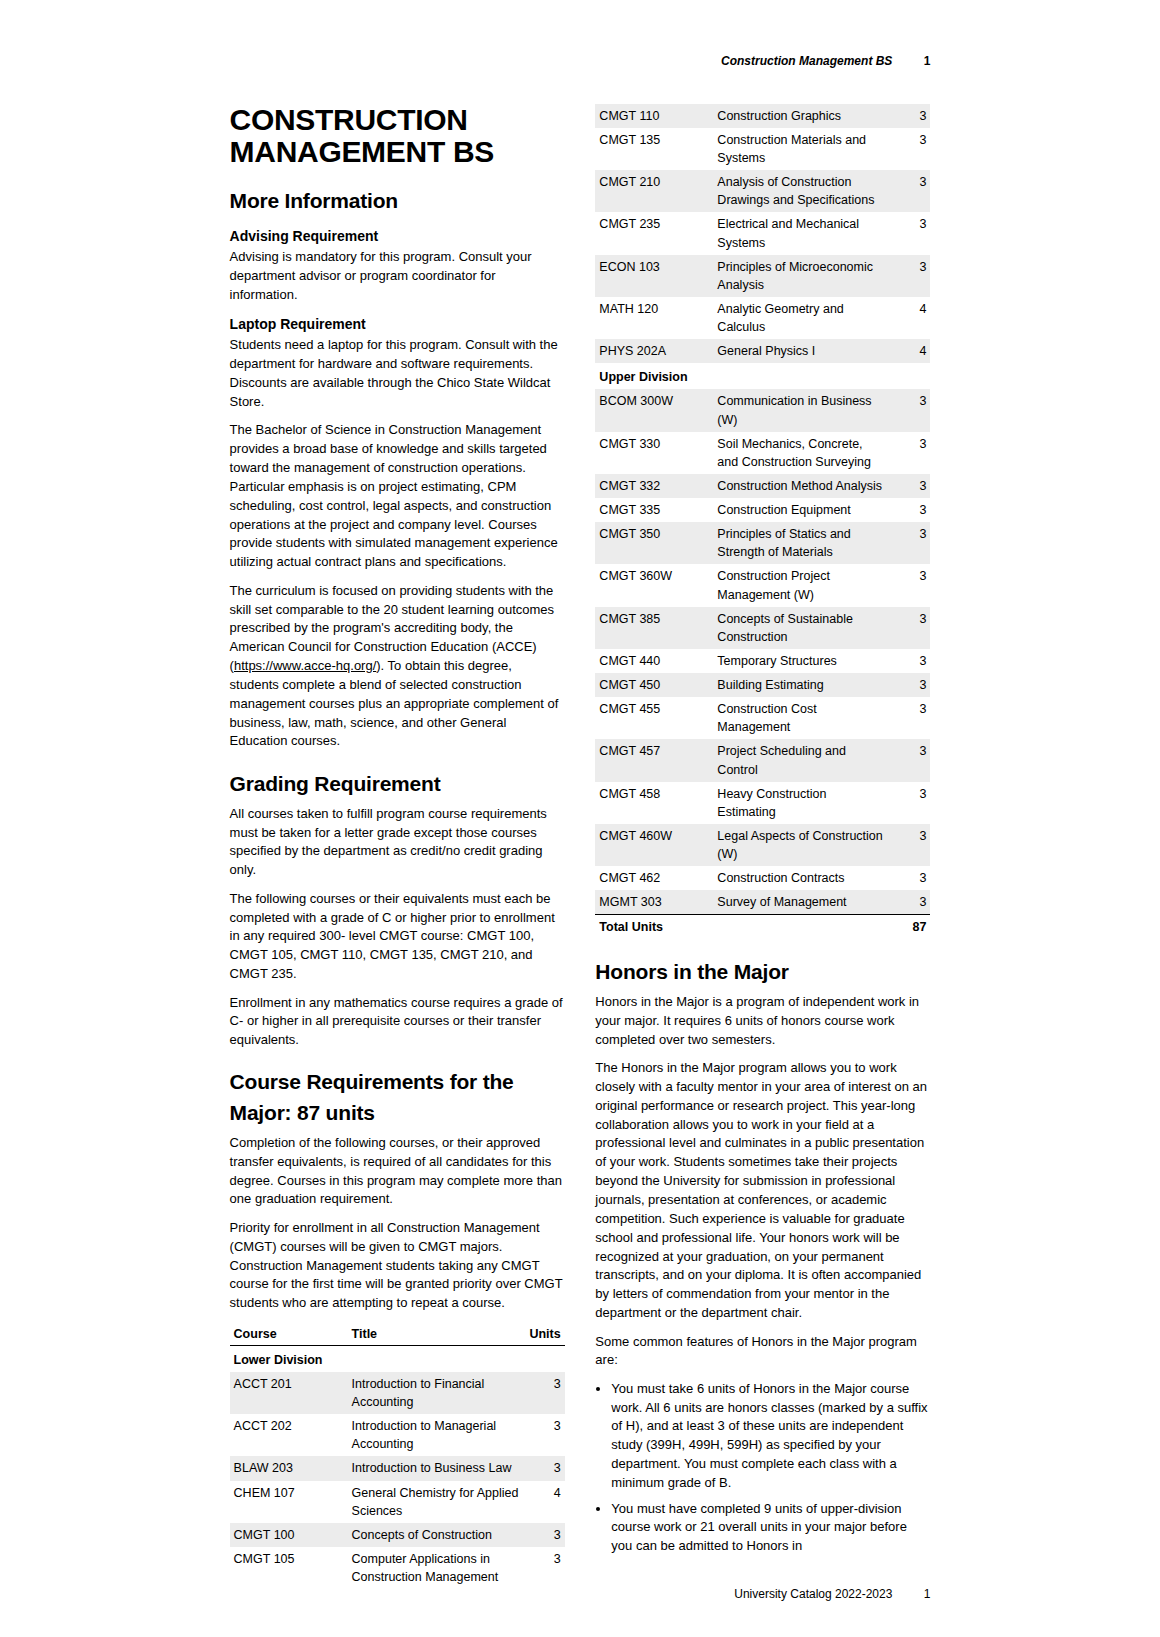Construction Management BS 1
CONSTRUCTION MANAGEMENT BS
More Information
Advising Requirement
Advising is mandatory for this program. Consult your department advisor or program coordinator for information.
Laptop Requirement
Students need a laptop for this program. Consult with the department for hardware and software requirements. Discounts are available through the Chico State Wildcat Store.
The Bachelor of Science in Construction Management provides a broad base of knowledge and skills targeted toward the management of construction operations. Particular emphasis is on project estimating, CPM scheduling, cost control, legal aspects, and construction operations at the project and company level. Courses provide students with simulated management experience utilizing actual contract plans and specifications.
The curriculum is focused on providing students with the skill set comparable to the 20 student learning outcomes prescribed by the program's accrediting body, the American Council for Construction Education (ACCE) (https://www.acce-hq.org/). To obtain this degree, students complete a blend of selected construction management courses plus an appropriate complement of business, law, math, science, and other General Education courses.
Grading Requirement
All courses taken to fulfill program course requirements must be taken for a letter grade except those courses specified by the department as credit/no credit grading only.
The following courses or their equivalents must each be completed with a grade of C or higher prior to enrollment in any required 300- level CMGT course: CMGT 100, CMGT 105, CMGT 110, CMGT 135, CMGT 210, and CMGT 235.
Enrollment in any mathematics course requires a grade of C- or higher in all prerequisite courses or their transfer equivalents.
Course Requirements for the Major: 87 units
Completion of the following courses, or their approved transfer equivalents, is required of all candidates for this degree. Courses in this program may complete more than one graduation requirement.
Priority for enrollment in all Construction Management (CMGT) courses will be given to CMGT majors. Construction Management students taking any CMGT course for the first time will be granted priority over CMGT students who are attempting to repeat a course.
| Course | Title | Units |
| --- | --- | --- |
| Lower Division |
| ACCT 201 | Introduction to Financial Accounting | 3 |
| ACCT 202 | Introduction to Managerial Accounting | 3 |
| BLAW 203 | Introduction to Business Law | 3 |
| CHEM 107 | General Chemistry for Applied Sciences | 4 |
| CMGT 100 | Concepts of Construction | 3 |
| CMGT 105 | Computer Applications in Construction Management | 3 |
| CMGT 110 | Construction Graphics | 3 |
| CMGT 135 | Construction Materials and Systems | 3 |
| CMGT 210 | Analysis of Construction Drawings and Specifications | 3 |
| CMGT 235 | Electrical and Mechanical Systems | 3 |
| ECON 103 | Principles of Microeconomic Analysis | 3 |
| MATH 120 | Analytic Geometry and Calculus | 4 |
| PHYS 202A | General Physics I | 4 |
| Upper Division |
| BCOM 300W | Communication in Business (W) | 3 |
| CMGT 330 | Soil Mechanics, Concrete, and Construction Surveying | 3 |
| CMGT 332 | Construction Method Analysis | 3 |
| CMGT 335 | Construction Equipment | 3 |
| CMGT 350 | Principles of Statics and Strength of Materials | 3 |
| CMGT 360W | Construction Project Management (W) | 3 |
| CMGT 385 | Concepts of Sustainable Construction | 3 |
| CMGT 440 | Temporary Structures | 3 |
| CMGT 450 | Building Estimating | 3 |
| CMGT 455 | Construction Cost Management | 3 |
| CMGT 457 | Project Scheduling and Control | 3 |
| CMGT 458 | Heavy Construction Estimating | 3 |
| CMGT 460W | Legal Aspects of Construction (W) | 3 |
| CMGT 462 | Construction Contracts | 3 |
| MGMT 303 | Survey of Management | 3 |
| Total Units | 87 |
Honors in the Major
Honors in the Major is a program of independent work in your major. It requires 6 units of honors course work completed over two semesters.
The Honors in the Major program allows you to work closely with a faculty mentor in your area of interest on an original performance or research project. This year-long collaboration allows you to work in your field at a professional level and culminates in a public presentation of your work. Students sometimes take their projects beyond the University for submission in professional journals, presentation at conferences, or academic competition. Such experience is valuable for graduate school and professional life. Your honors work will be recognized at your graduation, on your permanent transcripts, and on your diploma. It is often accompanied by letters of commendation from your mentor in the department or the department chair.
Some common features of Honors in the Major program are:
You must take 6 units of Honors in the Major course work. All 6 units are honors classes (marked by a suffix of H), and at least 3 of these units are independent study (399H, 499H, 599H) as specified by your department. You must complete each class with a minimum grade of B.
You must have completed 9 units of upper-division course work or 21 overall units in your major before you can be admitted to Honors in
University Catalog 2022-2023 1